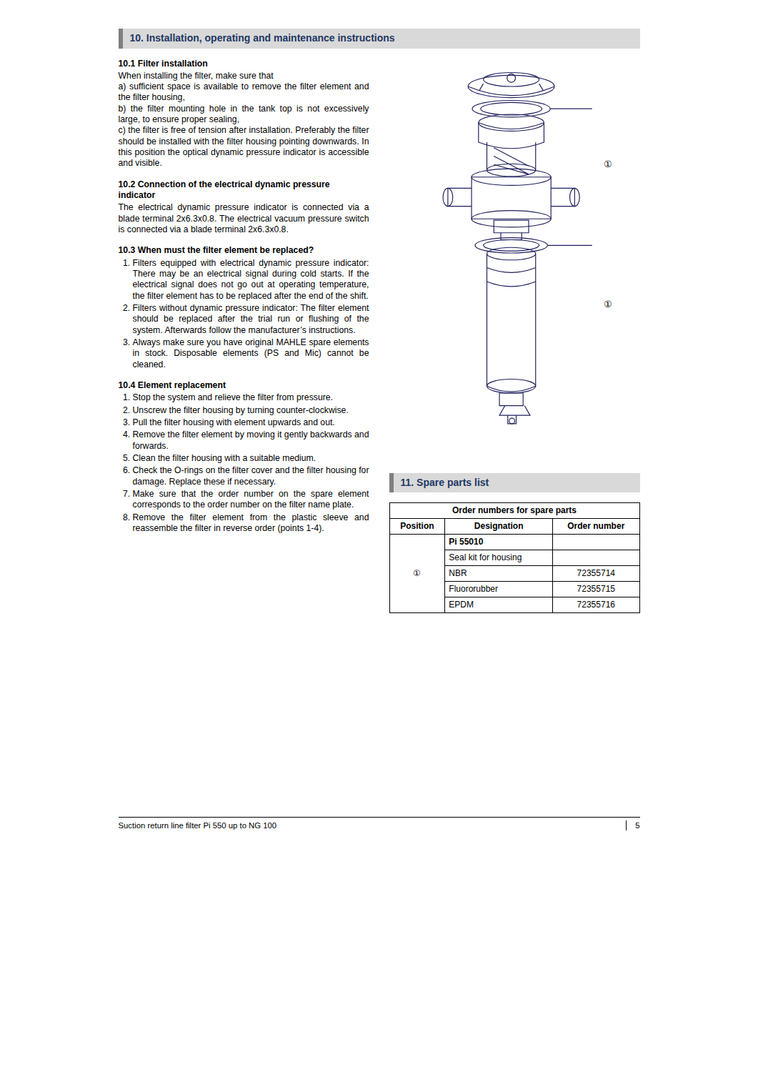10. Installation, operating and maintenance instructions
10.1 Filter installation
When installing the filter, make sure that
a) sufficient space is available to remove the filter element and the filter housing,
b) the filter mounting hole in the tank top is not excessively large, to ensure proper sealing,
c) the filter is free of tension after installation. Preferably the filter should be installed with the filter housing pointing downwards. In this position the optical dynamic pressure indicator is accessible and visible.
10.2 Connection of the electrical dynamic pressure indicator
The electrical dynamic pressure indicator is connected via a blade terminal 2x6.3x0.8. The electrical vacuum pressure switch is connected via a blade terminal 2x6.3x0.8.
10.3 When must the filter element be replaced?
Filters equipped with electrical dynamic pressure indicator: There may be an electrical signal during cold starts. If the electrical signal does not go out at operating temperature, the filter element has to be replaced after the end of the shift.
Filters without dynamic pressure indicator: The filter element should be replaced after the trial run or flushing of the system. Afterwards follow the manufacturer’s instructions.
Always make sure you have original MAHLE spare elements in stock. Disposable elements (PS and Mic) cannot be cleaned.
10.4 Element replacement
Stop the system and relieve the filter from pressure.
Unscrew the filter housing by turning counter-clockwise.
Pull the filter housing with element upwards and out.
Remove the filter element by moving it gently backwards and forwards.
Clean the filter housing with a suitable medium.
Check the O-rings on the filter cover and the filter housing for damage. Replace these if necessary.
Make sure that the order number on the spare element corresponds to the order number on the filter name plate.
Remove the filter element from the plastic sleeve and reassemble the filter in reverse order (points 1-4).
① ①
11. Spare parts list
| Order numbers for spare parts |
| --- |
| Position | Designation | Order number |
| ① | Pi 55010 | |
| Seal kit for housing | |
| NBR | 72355714 |
| Fluororubber | 72355715 |
| EPDM | 72355716 |
Suction return line filter Pi 550 up to NG 100
5